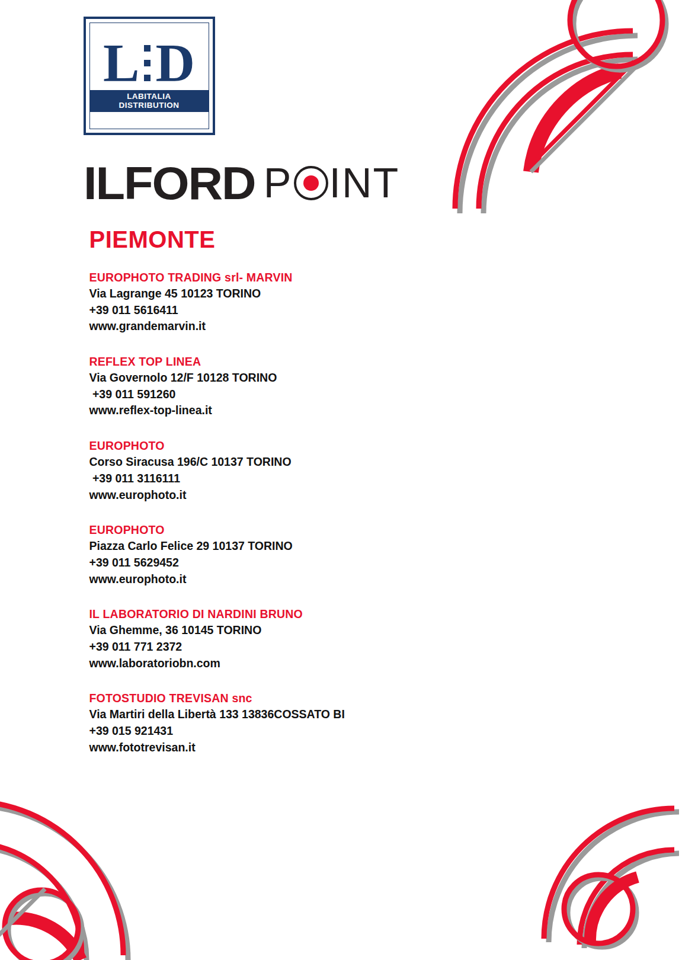L D
LABITALIA DISTRIBUTION
ILFORD
P INT
PIEMONTE
EUROPHOTO TRADING srl- MARVIN
Via Lagrange 45 10123 TORINO
+39 011 5616411
www.grandemarvin.it
REFLEX TOP LINEA
Via Governolo 12/F 10128 TORINO
+39 011 591260
www.reflex-top-linea.it
EUROPHOTO
Corso Siracusa 196/C 10137 TORINO
+39 011 3116111
www.europhoto.it
EUROPHOTO
Piazza Carlo Felice 29 10137 TORINO
+39 011 5629452
www.europhoto.it
IL LABORATORIO DI NARDINI BRUNO
Via Ghemme, 36 10145 TORINO
+39 011 771 2372
www.laboratoriobn.com
FOTOSTUDIO TREVISAN snc
Via Martiri della Libertà 133 13836COSSATO BI
+39 015 921431
www.fototrevisan.it